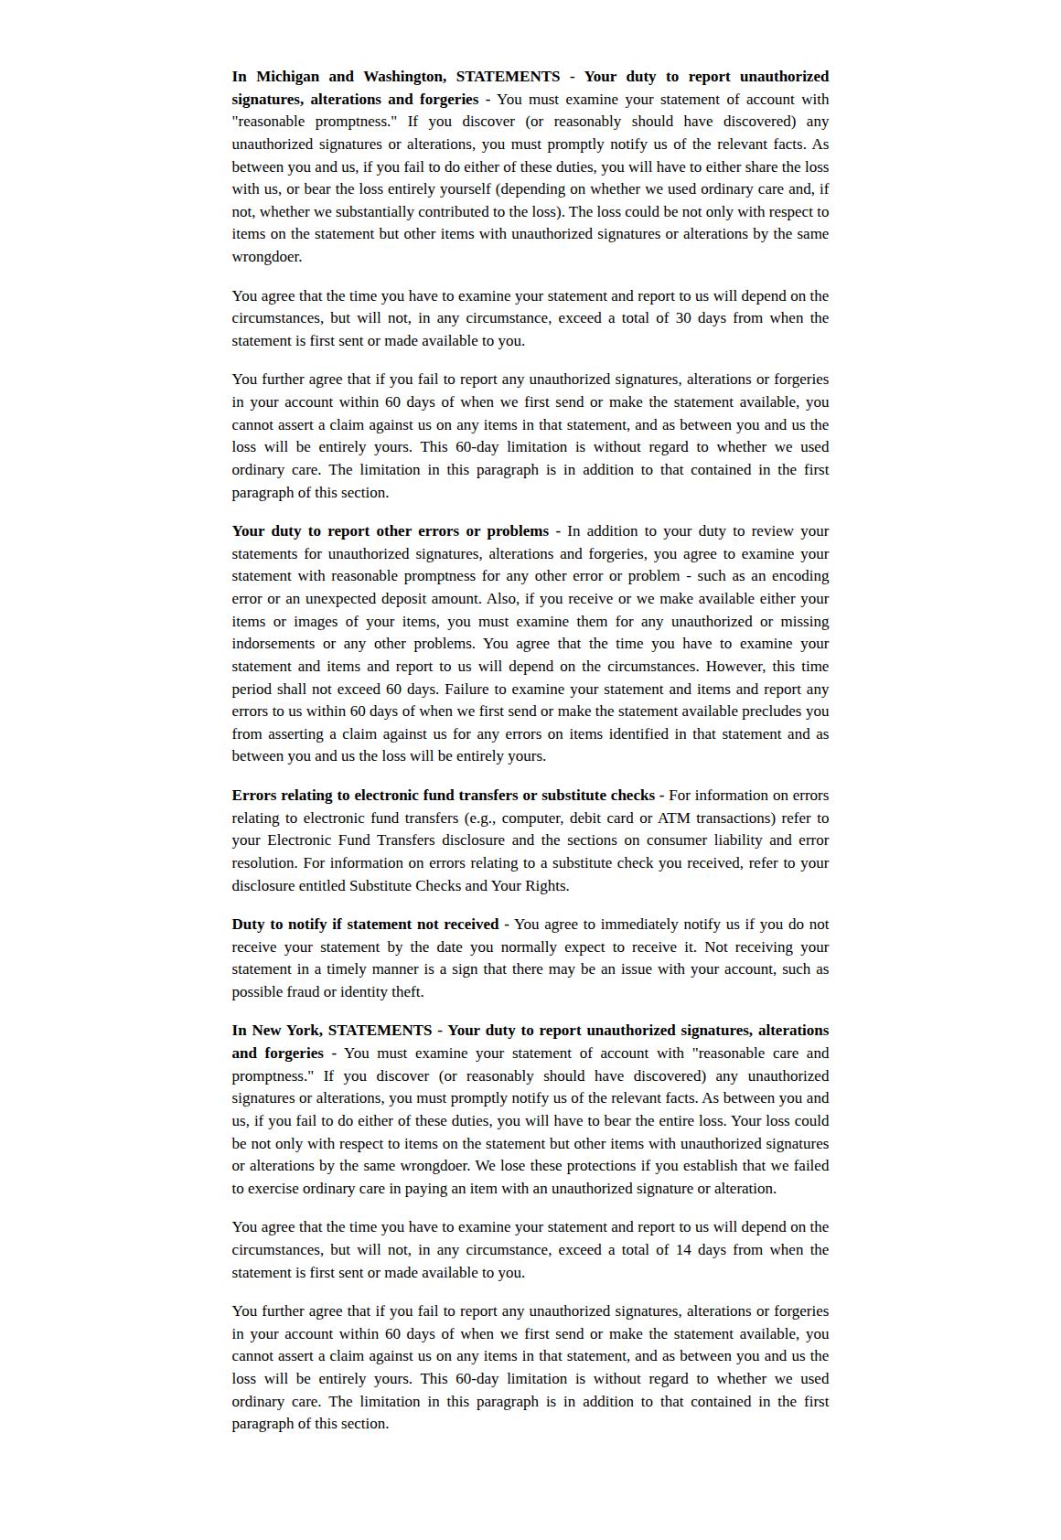In Michigan and Washington, STATEMENTS - Your duty to report unauthorized signatures, alterations and forgeries - You must examine your statement of account with "reasonable promptness." If you discover (or reasonably should have discovered) any unauthorized signatures or alterations, you must promptly notify us of the relevant facts. As between you and us, if you fail to do either of these duties, you will have to either share the loss with us, or bear the loss entirely yourself (depending on whether we used ordinary care and, if not, whether we substantially contributed to the loss). The loss could be not only with respect to items on the statement but other items with unauthorized signatures or alterations by the same wrongdoer.
You agree that the time you have to examine your statement and report to us will depend on the circumstances, but will not, in any circumstance, exceed a total of 30 days from when the statement is first sent or made available to you.
You further agree that if you fail to report any unauthorized signatures, alterations or forgeries in your account within 60 days of when we first send or make the statement available, you cannot assert a claim against us on any items in that statement, and as between you and us the loss will be entirely yours. This 60-day limitation is without regard to whether we used ordinary care. The limitation in this paragraph is in addition to that contained in the first paragraph of this section.
Your duty to report other errors or problems - In addition to your duty to review your statements for unauthorized signatures, alterations and forgeries, you agree to examine your statement with reasonable promptness for any other error or problem - such as an encoding error or an unexpected deposit amount. Also, if you receive or we make available either your items or images of your items, you must examine them for any unauthorized or missing indorsements or any other problems. You agree that the time you have to examine your statement and items and report to us will depend on the circumstances. However, this time period shall not exceed 60 days. Failure to examine your statement and items and report any errors to us within 60 days of when we first send or make the statement available precludes you from asserting a claim against us for any errors on items identified in that statement and as between you and us the loss will be entirely yours.
Errors relating to electronic fund transfers or substitute checks - For information on errors relating to electronic fund transfers (e.g., computer, debit card or ATM transactions) refer to your Electronic Fund Transfers disclosure and the sections on consumer liability and error resolution. For information on errors relating to a substitute check you received, refer to your disclosure entitled Substitute Checks and Your Rights.
Duty to notify if statement not received - You agree to immediately notify us if you do not receive your statement by the date you normally expect to receive it. Not receiving your statement in a timely manner is a sign that there may be an issue with your account, such as possible fraud or identity theft.
In New York, STATEMENTS - Your duty to report unauthorized signatures, alterations and forgeries - You must examine your statement of account with "reasonable care and promptness." If you discover (or reasonably should have discovered) any unauthorized signatures or alterations, you must promptly notify us of the relevant facts. As between you and us, if you fail to do either of these duties, you will have to bear the entire loss. Your loss could be not only with respect to items on the statement but other items with unauthorized signatures or alterations by the same wrongdoer. We lose these protections if you establish that we failed to exercise ordinary care in paying an item with an unauthorized signature or alteration.
You agree that the time you have to examine your statement and report to us will depend on the circumstances, but will not, in any circumstance, exceed a total of 14 days from when the statement is first sent or made available to you.
You further agree that if you fail to report any unauthorized signatures, alterations or forgeries in your account within 60 days of when we first send or make the statement available, you cannot assert a claim against us on any items in that statement, and as between you and us the loss will be entirely yours. This 60-day limitation is without regard to whether we used ordinary care. The limitation in this paragraph is in addition to that contained in the first paragraph of this section.